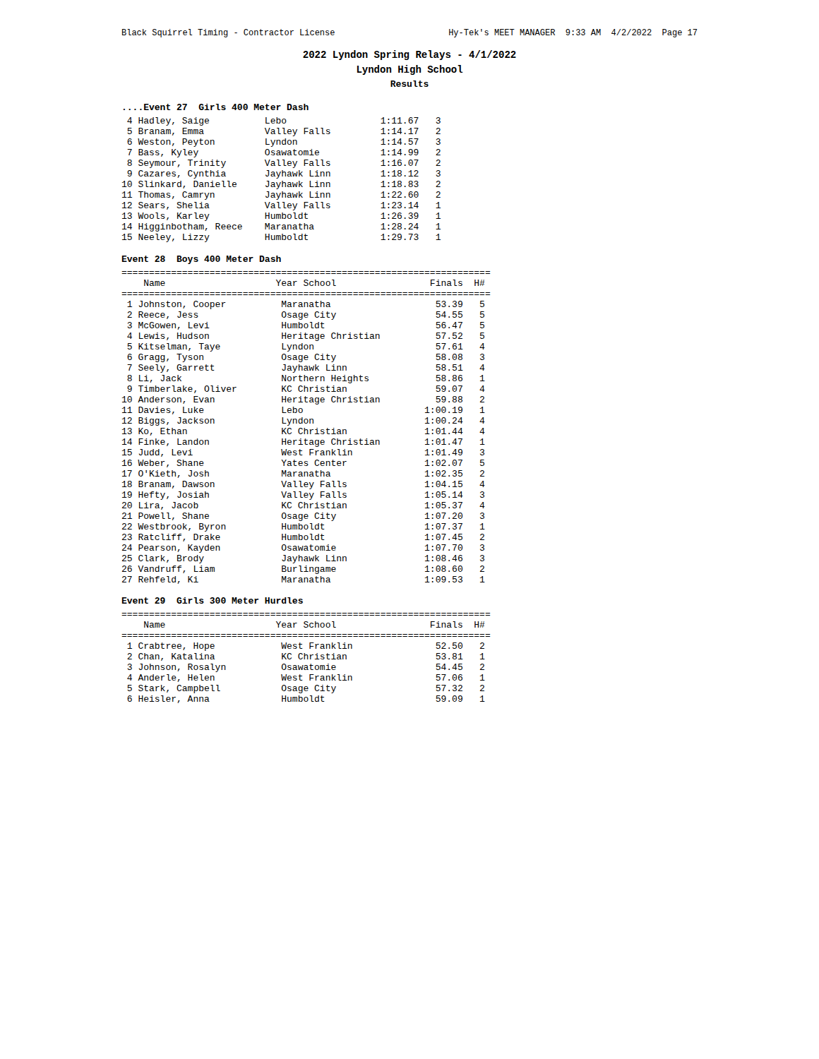Black Squirrel Timing - Contractor License Hy-Tek's MEET MANAGER 9:33 AM 4/2/2022 Page 17
2022 Lyndon Spring Relays - 4/1/2022
Lyndon High School
Results
....Event 27 Girls 400 Meter Dash
 4 Hadley, Saige          Lebo                 1:11.67   3
 5 Branam, Emma           Valley Falls         1:14.17   2
 6 Weston, Peyton         Lyndon               1:14.57   3
 7 Bass, Kyley            Osawatomie           1:14.99   2
 8 Seymour, Trinity       Valley Falls         1:16.07   2
 9 Cazares, Cynthia       Jayhawk Linn         1:18.12   3
10 Slinkard, Danielle     Jayhawk Linn         1:18.83   2
11 Thomas, Camryn         Jayhawk Linn         1:22.60   2
12 Sears, Shelia          Valley Falls         1:23.14   1
13 Wools, Karley          Humboldt             1:26.39   1
14 Higginbotham, Reece    Maranatha            1:28.24   1
15 Neeley, Lizzy          Humboldt             1:29.73   1
Event 28 Boys 400 Meter Dash
===================================================================
    Name                    Year School                 Finals  H#
===================================================================
 1 Johnston, Cooper          Maranatha                   53.39   5
 2 Reece, Jess               Osage City                  54.55   5
 3 McGowen, Levi             Humboldt                    56.47   5
 4 Lewis, Hudson             Heritage Christian          57.52   5
 5 Kitselman, Taye           Lyndon                      57.61   4
 6 Gragg, Tyson              Osage City                  58.08   3
 7 Seely, Garrett            Jayhawk Linn                58.51   4
 8 Li, Jack                  Northern Heights            58.86   1
 9 Timberlake, Oliver        KC Christian                59.07   4
10 Anderson, Evan            Heritage Christian          59.88   2
11 Davies, Luke              Lebo                      1:00.19   1
12 Biggs, Jackson            Lyndon                    1:00.24   4
13 Ko, Ethan                 KC Christian              1:01.44   4
14 Finke, Landon             Heritage Christian        1:01.47   1
15 Judd, Levi                West Franklin             1:01.49   3
16 Weber, Shane              Yates Center              1:02.07   5
17 O'Kieth, Josh             Maranatha                 1:02.35   2
18 Branam, Dawson            Valley Falls              1:04.15   4
19 Hefty, Josiah             Valley Falls              1:05.14   3
20 Lira, Jacob               KC Christian              1:05.37   4
21 Powell, Shane             Osage City                1:07.20   3
22 Westbrook, Byron          Humboldt                  1:07.37   1
23 Ratcliff, Drake           Humboldt                  1:07.45   2
24 Pearson, Kayden           Osawatomie                1:07.70   3
25 Clark, Brody              Jayhawk Linn              1:08.46   3
26 Vandruff, Liam            Burlingame                1:08.60   2
27 Rehfeld, Ki               Maranatha                 1:09.53   1
Event 29 Girls 300 Meter Hurdles
===================================================================
    Name                    Year School                 Finals  H#
===================================================================
 1 Crabtree, Hope            West Franklin               52.50   2
 2 Chan, Katalina            KC Christian                53.81   1
 3 Johnson, Rosalyn          Osawatomie                  54.45   2
 4 Anderle, Helen            West Franklin               57.06   1
 5 Stark, Campbell           Osage City                  57.32   2
 6 Heisler, Anna             Humboldt                    59.09   1